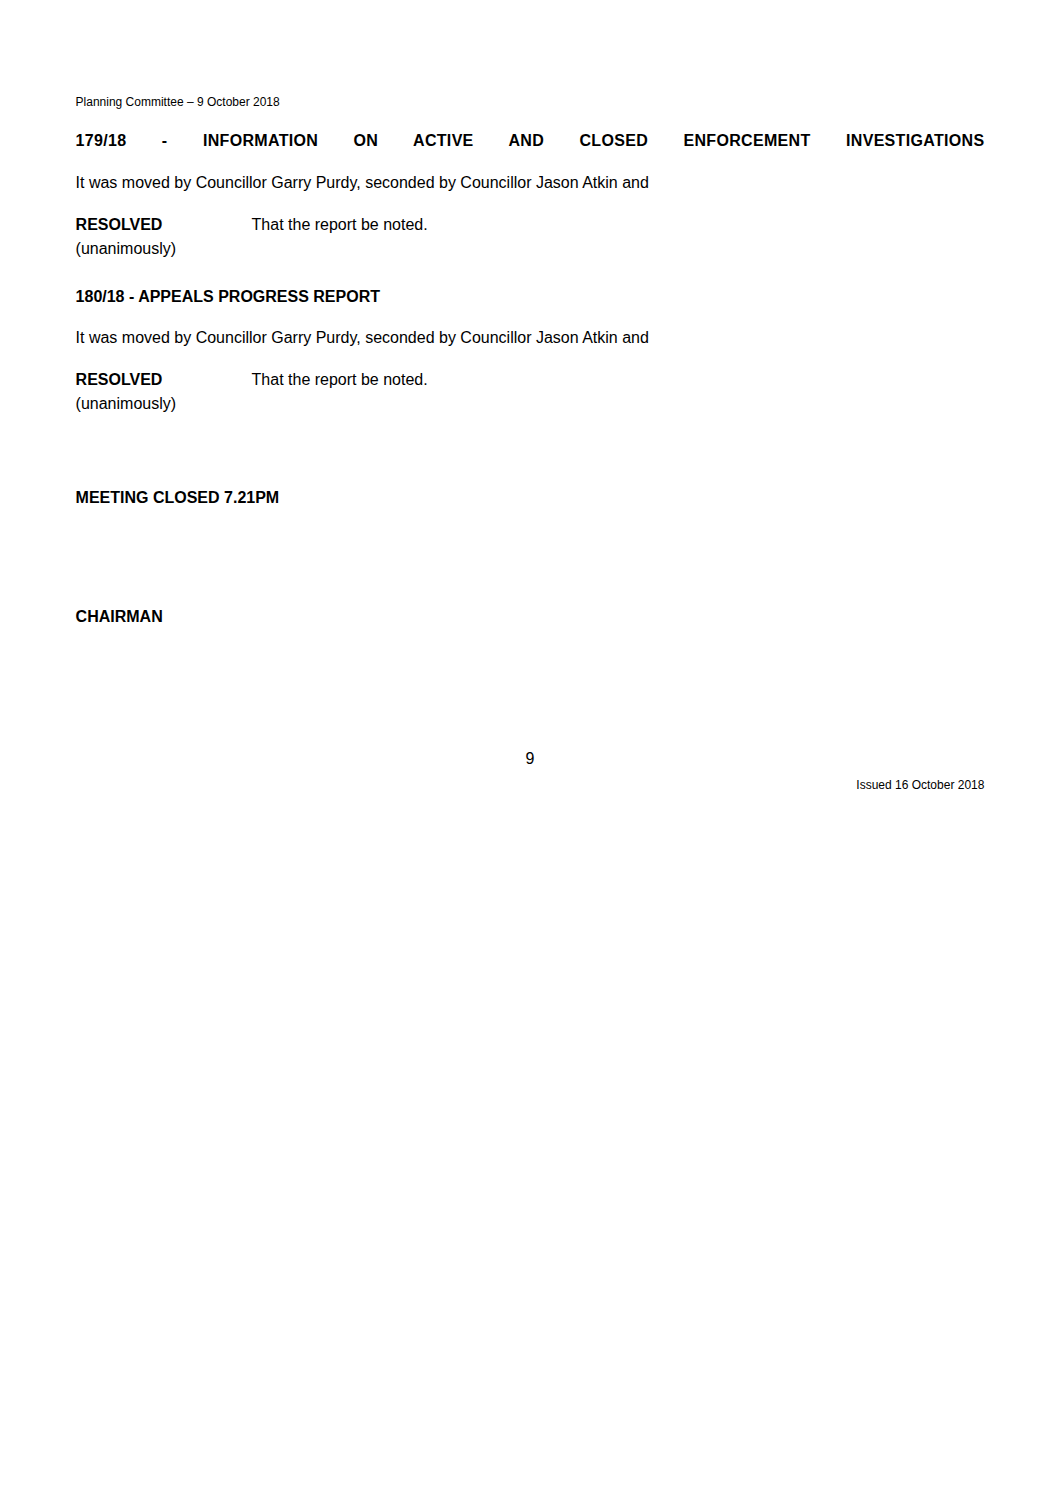Planning Committee – 9 October 2018
179/18 - INFORMATION ON ACTIVE AND CLOSED ENFORCEMENT INVESTIGATIONS
It was moved by Councillor Garry Purdy, seconded by Councillor Jason Atkin and
RESOLVED
That the report be noted.
(unanimously)
180/18 - APPEALS PROGRESS REPORT
It was moved by Councillor Garry Purdy, seconded by Councillor Jason Atkin and
RESOLVED
That the report be noted.
(unanimously)
MEETING CLOSED 7.21PM
CHAIRMAN
9
Issued 16 October 2018